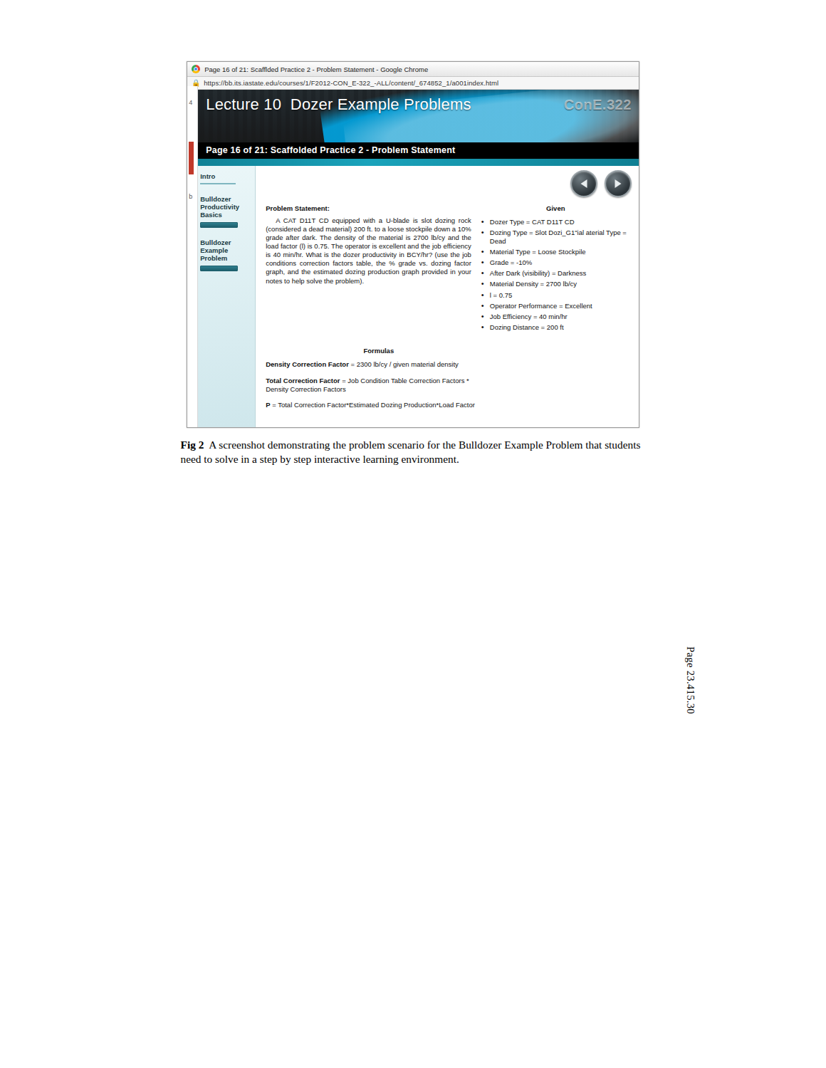Page 16 of 21: Scafflded Practice 2 - Problem Statement - Google Chrome
🔒 https://bb.its.iastate.edu/courses/1/F2012-CON_E-322_-ALL/content/_674852_1/a001index.html
4
b
Lecture 10 Dozer Example Problems
ConE.322
Page 16 of 21: Scaffolded Practice 2 - Problem Statement
Intro
Bulldozer
Productivity
Basics
Bulldozer
Example
Problem
Problem Statement:
A CAT D11T CD equipped with a U-blade is slot dozing rock (considered a dead material) 200 ft. to a loose stockpile down a 10% grade after dark. The density of the material is 2700 lb/cy and the load factor (l) is 0.75. The operator is excellent and the job efficiency is 40 min/hr. What is the dozer productivity in BCY/hr? (use the job conditions correction factors table, the % grade vs. dozing factor graph, and the estimated dozing production graph provided in your notes to help solve the problem).
Given
Dozer Type = CAT D11T CD
Dozing Type = Slot Dozi_G1"ial aterial Type = Dead
Material Type = Loose Stockpile
Grade = -10%
After Dark (visibility) = Darkness
Material Density = 2700 lb/cy
l = 0.75
Operator Performance = Excellent
Job Efficiency = 40 min/hr
Dozing Distance = 200 ft
Formulas
Density Correction Factor = 2300 lb/cy / given material density
Total Correction Factor = Job Condition Table Correction Factors * Density Correction Factors
P = Total Correction Factor*Estimated Dozing Production*Load Factor
Fig 2 A screenshot demonstrating the problem scenario for the Bulldozer Example Problem that students need to solve in a step by step interactive learning environment.
Page 23.415.30